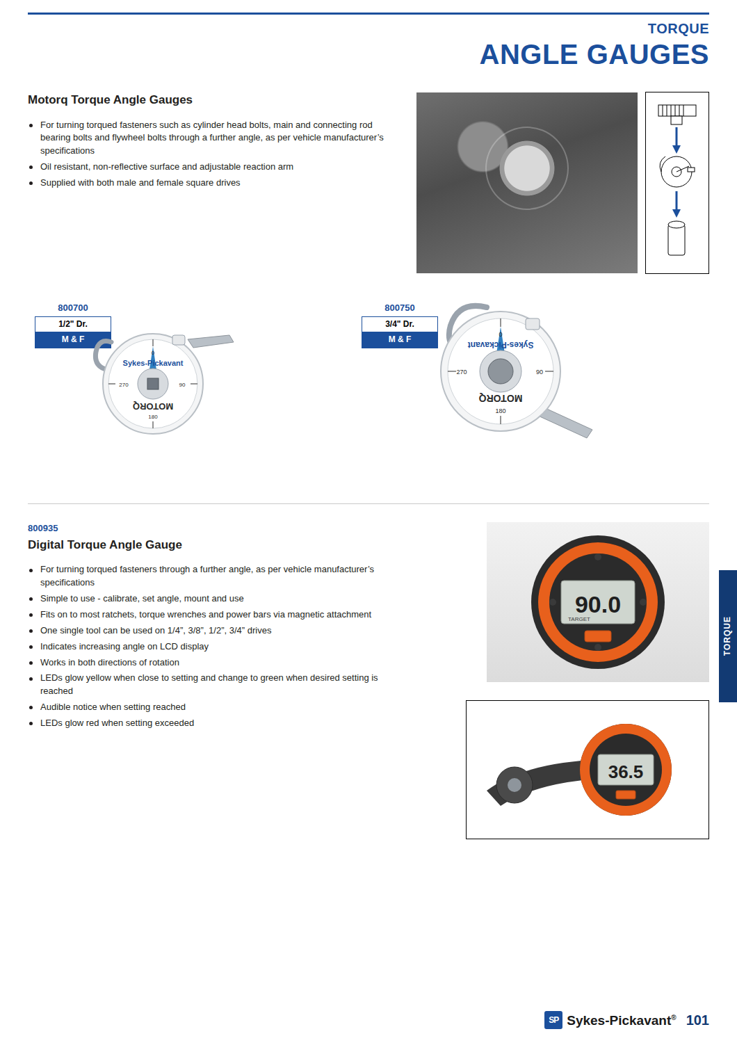Torque
Angle Gauges
Motorq Torque Angle Gauges
For turning torqued fasteners such as cylinder head bolts, main and connecting rod bearing bolts and flywheel bolts through a further angle, as per vehicle manufacturer’s specifications
Oil resistant, non-reflective surface and adjustable reaction arm
Supplied with both male and female square drives
800700
1/2" Dr.
M & F
Sykes-Pickavant MOTORQ 0 90 180 270
800750
3/4" Dr.
M & F
Sykes-Pickavant MOTORQ 0 90 180 270
800935
Digital Torque Angle Gauge
For turning torqued fasteners through a further angle, as per vehicle manufacturer’s specifications
Simple to use - calibrate, set angle, mount and use
Fits on to most ratchets, torque wrenches and power bars via magnetic attachment
One single tool can be used on 1/4”, 3/8”, 1/2”, 3/4” drives
Indicates increasing angle on LCD display
Works in both directions of rotation
LEDs glow yellow when close to setting and change to green when desired setting is reached
Audible notice when setting reached
LEDs glow red when setting exceeded
90.0 TARGET
36.5
Torque
SP Sykes-Pickavant®
101